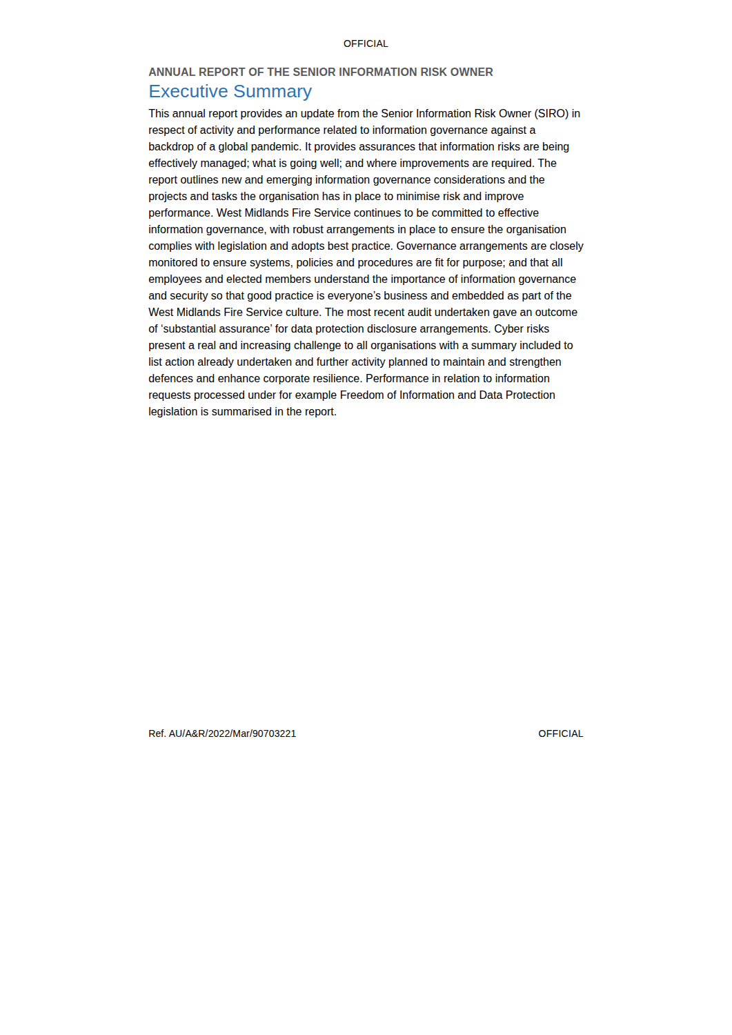OFFICIAL
ANNUAL REPORT OF THE SENIOR INFORMATION RISK OWNER
Executive Summary
This annual report provides an update from the Senior Information Risk Owner (SIRO) in respect of activity and performance related to information governance against a backdrop of a global pandemic. It provides assurances that information risks are being effectively managed; what is going well; and where improvements are required. The report outlines new and emerging information governance considerations and the projects and tasks the organisation has in place to minimise risk and improve performance. West Midlands Fire Service continues to be committed to effective information governance, with robust arrangements in place to ensure the organisation complies with legislation and adopts best practice. Governance arrangements are closely monitored to ensure systems, policies and procedures are fit for purpose; and that all employees and elected members understand the importance of information governance and security so that good practice is everyone’s business and embedded as part of the West Midlands Fire Service culture. The most recent audit undertaken gave an outcome of ‘substantial assurance’ for data protection disclosure arrangements. Cyber risks present a real and increasing challenge to all organisations with a summary included to list action already undertaken and further activity planned to maintain and strengthen defences and enhance corporate resilience. Performance in relation to information requests processed under for example Freedom of Information and Data Protection legislation is summarised in the report.
Ref. AU/A&R/2022/Mar/90703221 OFFICIAL